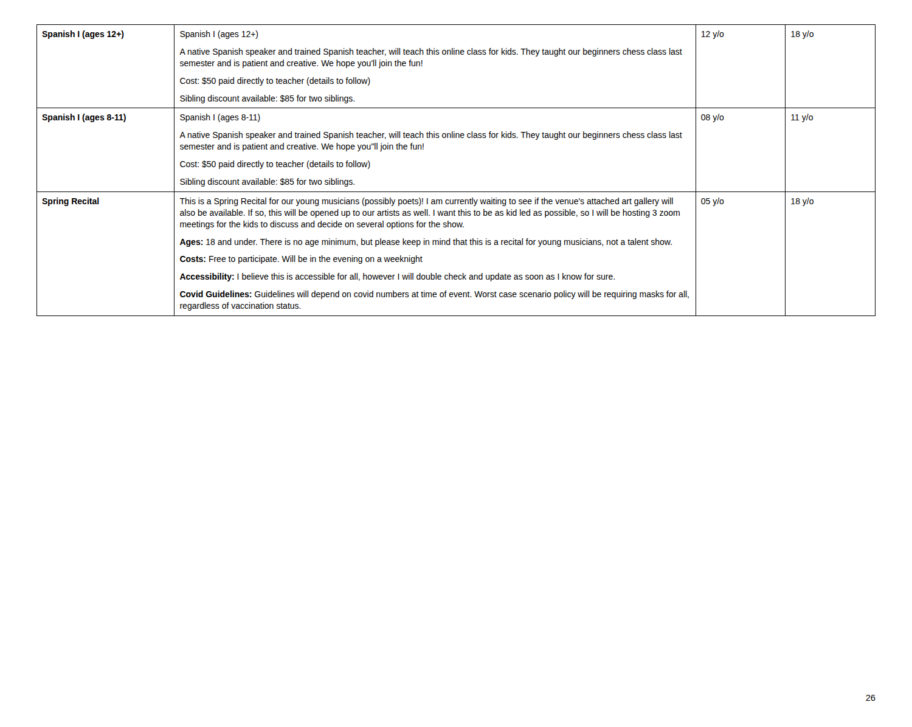| Spanish I (ages 12+) | Spanish I (ages 12+) A native Spanish speaker and trained Spanish teacher, will teach this online class for kids. They taught our beginners chess class last semester and is patient and creative. We hope you'll join the fun! Cost: $50 paid directly to teacher (details to follow) Sibling discount available: $85 for two siblings. | 12 y/o | 18 y/o |
| Spanish I (ages 8-11) | Spanish I (ages 8-11) A native Spanish speaker and trained Spanish teacher, will teach this online class for kids. They taught our beginners chess class last semester and is patient and creative. We hope you"ll join the fun! Cost: $50 paid directly to teacher (details to follow) Sibling discount available: $85 for two siblings. | 08 y/o | 11 y/o |
| Spring Recital | This is a Spring Recital for our young musicians (possibly poets)! I am currently waiting to see if the venue's attached art gallery will also be available. If so, this will be opened up to our artists as well. I want this to be as kid led as possible, so I will be hosting 3 zoom meetings for the kids to discuss and decide on several options for the show. Ages: 18 and under. There is no age minimum, but please keep in mind that this is a recital for young musicians, not a talent show. Costs: Free to participate. Will be in the evening on a weeknight Accessibility: I believe this is accessible for all, however I will double check and update as soon as I know for sure. Covid Guidelines: Guidelines will depend on covid numbers at time of event. Worst case scenario policy will be requiring masks for all, regardless of vaccination status. | 05 y/o | 18 y/o |
26